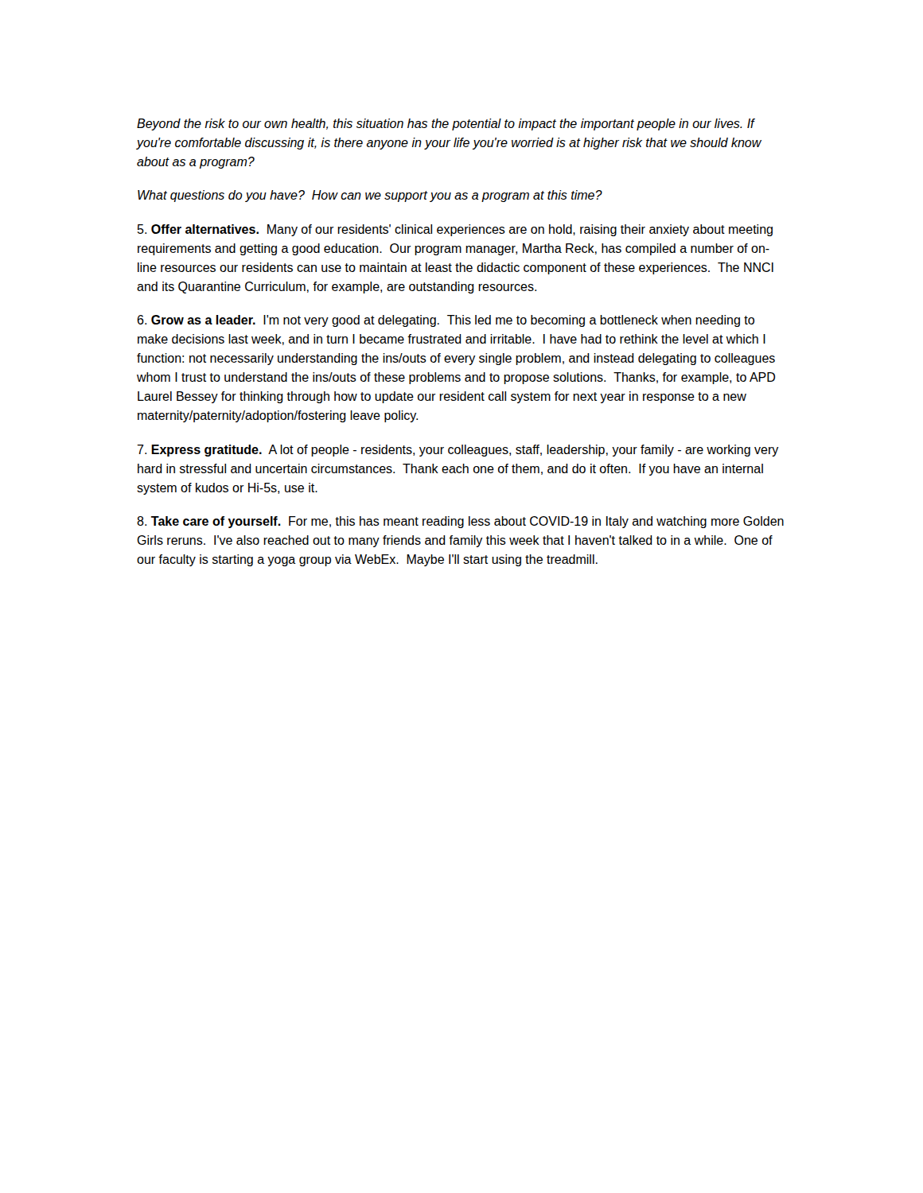Beyond the risk to our own health, this situation has the potential to impact the important people in our lives. If you're comfortable discussing it, is there anyone in your life you're worried is at higher risk that we should know about as a program?
What questions do you have? How can we support you as a program at this time?
5. Offer alternatives. Many of our residents' clinical experiences are on hold, raising their anxiety about meeting requirements and getting a good education. Our program manager, Martha Reck, has compiled a number of on-line resources our residents can use to maintain at least the didactic component of these experiences. The NNCI and its Quarantine Curriculum, for example, are outstanding resources.
6. Grow as a leader. I'm not very good at delegating. This led me to becoming a bottleneck when needing to make decisions last week, and in turn I became frustrated and irritable. I have had to rethink the level at which I function: not necessarily understanding the ins/outs of every single problem, and instead delegating to colleagues whom I trust to understand the ins/outs of these problems and to propose solutions. Thanks, for example, to APD Laurel Bessey for thinking through how to update our resident call system for next year in response to a new maternity/paternity/adoption/fostering leave policy.
7. Express gratitude. A lot of people - residents, your colleagues, staff, leadership, your family - are working very hard in stressful and uncertain circumstances. Thank each one of them, and do it often. If you have an internal system of kudos or Hi-5s, use it.
8. Take care of yourself. For me, this has meant reading less about COVID-19 in Italy and watching more Golden Girls reruns. I've also reached out to many friends and family this week that I haven't talked to in a while. One of our faculty is starting a yoga group via WebEx. Maybe I'll start using the treadmill.